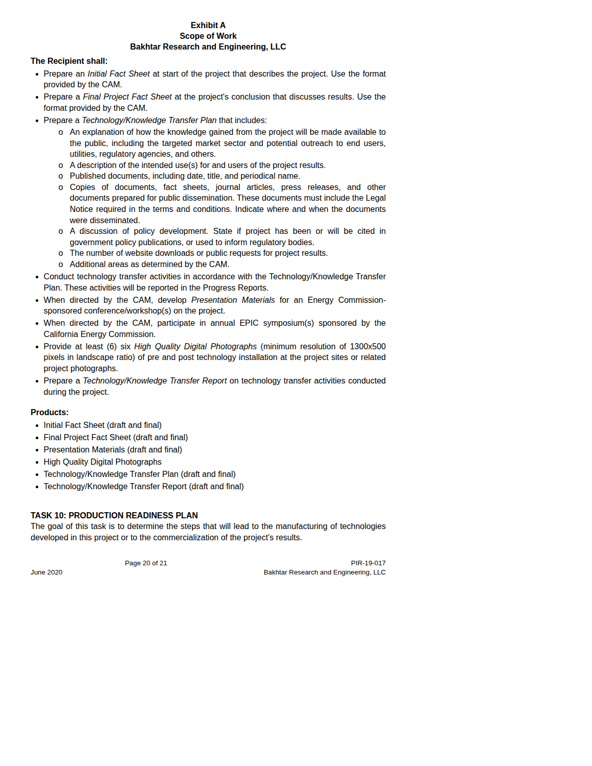Exhibit A
Scope of Work
Bakhtar Research and Engineering, LLC
The Recipient shall:
Prepare an Initial Fact Sheet at start of the project that describes the project. Use the format provided by the CAM.
Prepare a Final Project Fact Sheet at the project's conclusion that discusses results. Use the format provided by the CAM.
Prepare a Technology/Knowledge Transfer Plan that includes:
An explanation of how the knowledge gained from the project will be made available to the public, including the targeted market sector and potential outreach to end users, utilities, regulatory agencies, and others.
A description of the intended use(s) for and users of the project results.
Published documents, including date, title, and periodical name.
Copies of documents, fact sheets, journal articles, press releases, and other documents prepared for public dissemination. These documents must include the Legal Notice required in the terms and conditions. Indicate where and when the documents were disseminated.
A discussion of policy development. State if project has been or will be cited in government policy publications, or used to inform regulatory bodies.
The number of website downloads or public requests for project results.
Additional areas as determined by the CAM.
Conduct technology transfer activities in accordance with the Technology/Knowledge Transfer Plan. These activities will be reported in the Progress Reports.
When directed by the CAM, develop Presentation Materials for an Energy Commission-sponsored conference/workshop(s) on the project.
When directed by the CAM, participate in annual EPIC symposium(s) sponsored by the California Energy Commission.
Provide at least (6) six High Quality Digital Photographs (minimum resolution of 1300x500 pixels in landscape ratio) of pre and post technology installation at the project sites or related project photographs.
Prepare a Technology/Knowledge Transfer Report on technology transfer activities conducted during the project.
Products:
Initial Fact Sheet (draft and final)
Final Project Fact Sheet (draft and final)
Presentation Materials (draft and final)
High Quality Digital Photographs
Technology/Knowledge Transfer Plan (draft and final)
Technology/Knowledge Transfer Report (draft and final)
TASK 10: PRODUCTION READINESS PLAN
The goal of this task is to determine the steps that will lead to the manufacturing of technologies developed in this project or to the commercialization of the project's results.
Page 20 of 21
PIR-19-017
June 2020
Bakhtar Research and Engineering, LLC